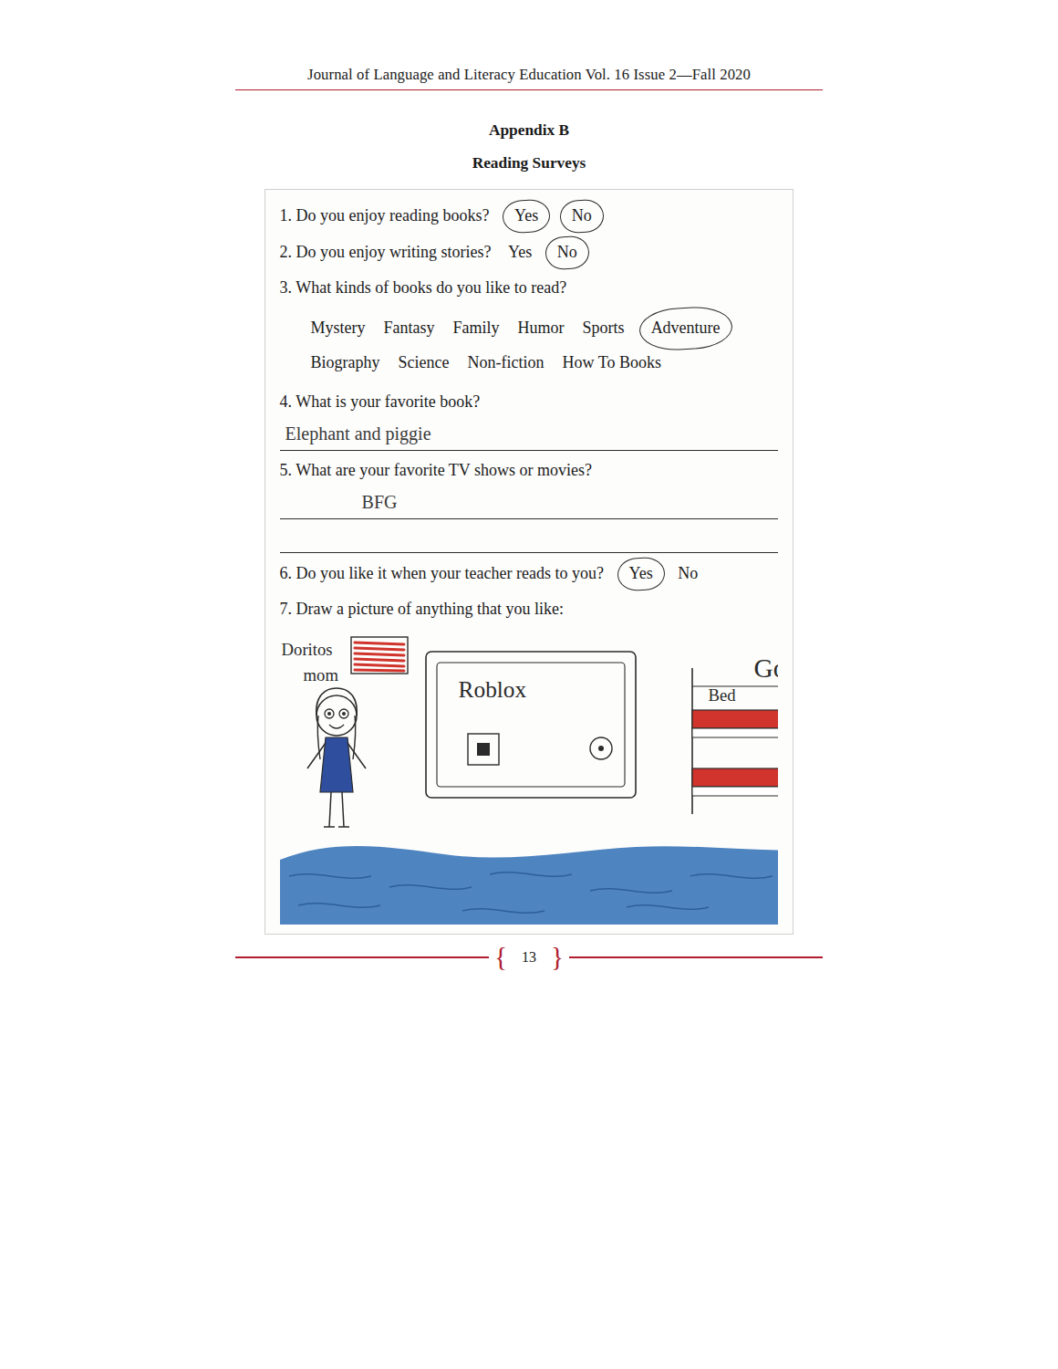Journal of Language and Literacy Education Vol. 16 Issue 2—Fall 2020
Appendix B
Reading Surveys
1. Do you enjoy reading books? Yes No
2. Do you enjoy writing stories? Yes No
3. What kinds of books do you like to read?
Mystery Fantasy Family Humor Sports Adventure
Biography Science Non-fiction How To Books
4. What is your favorite book?
Elephant and piggie
5. What are your favorite TV shows or movies?
BFG
6. Do you like it when your teacher reads to you? Yes No
7. Draw a picture of anything that you like:
Doritos mom Roblox Bed God Wings
{ 13 }